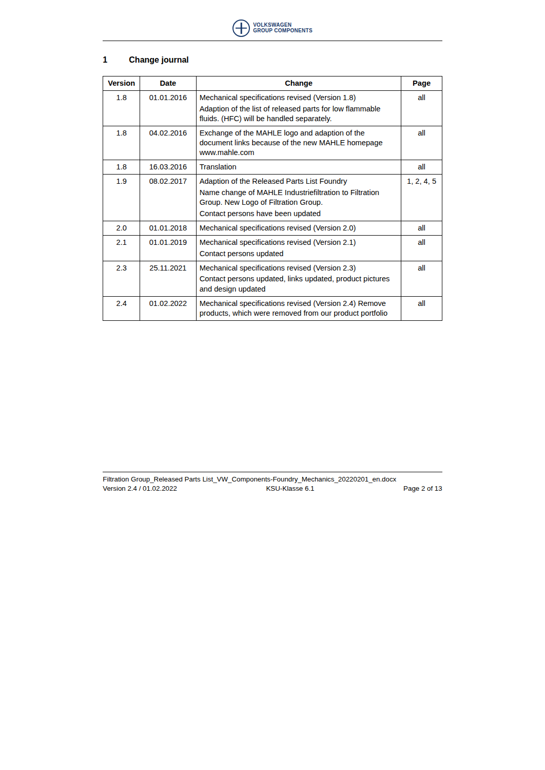VOLKSWAGEN
GROUP COMPONENTS
1 Change journal
| Version | Date | Change | Page |
| --- | --- | --- | --- |
| 1.8 | 01.01.2016 | Mechanical specifications revised (Version 1.8) Adaption of the list of released parts for low flammable fluids. (HFC) will be handled separately. | all |
| 1.8 | 04.02.2016 | Exchange of the MAHLE logo and adaption of the document links because of the new MAHLE homepage www.mahle.com | all |
| 1.8 | 16.03.2016 | Translation | all |
| 1.9 | 08.02.2017 | Adaption of the Released Parts List Foundry Name change of MAHLE Industriefiltration to Filtration Group. New Logo of Filtration Group. Contact persons have been updated | 1, 2, 4, 5 |
| 2.0 | 01.01.2018 | Mechanical specifications revised (Version 2.0) | all |
| 2.1 | 01.01.2019 | Mechanical specifications revised (Version 2.1) Contact persons updated | all |
| 2.3 | 25.11.2021 | Mechanical specifications revised (Version 2.3) Contact persons updated, links updated, product pictures and design updated | all |
| 2.4 | 01.02.2022 | Mechanical specifications revised (Version 2.4) Remove products, which were removed from our product portfolio | all |
Filtration Group_Released Parts List_VW_Components-Foundry_Mechanics_20220201_en.docx
Version 2.4 / 01.02.2022 KSU-Klasse 6.1 Page 2 of 13